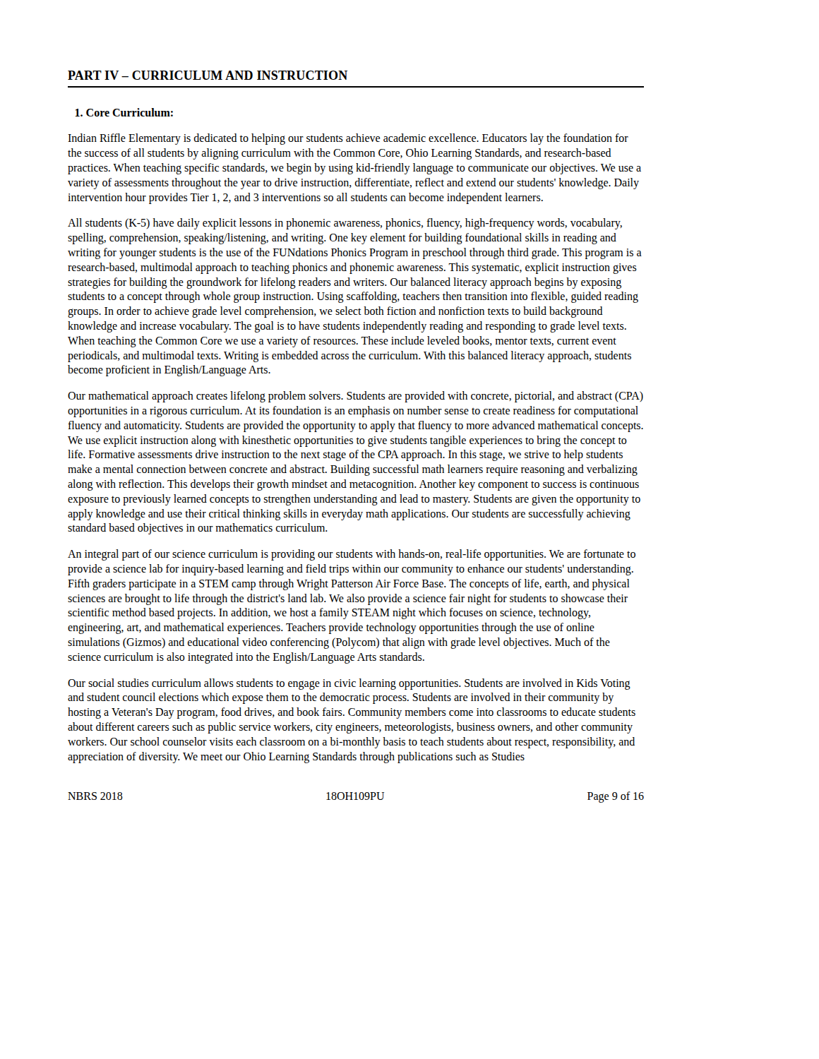PART IV – CURRICULUM AND INSTRUCTION
Core Curriculum:
Indian Riffle Elementary is dedicated to helping our students achieve academic excellence. Educators lay the foundation for the success of all students by aligning curriculum with the Common Core, Ohio Learning Standards, and research-based practices. When teaching specific standards, we begin by using kid-friendly language to communicate our objectives. We use a variety of assessments throughout the year to drive instruction, differentiate, reflect and extend our students' knowledge. Daily intervention hour provides Tier 1, 2, and 3 interventions so all students can become independent learners.
All students (K-5) have daily explicit lessons in phonemic awareness, phonics, fluency, high-frequency words, vocabulary, spelling, comprehension, speaking/listening, and writing. One key element for building foundational skills in reading and writing for younger students is the use of the FUNdations Phonics Program in preschool through third grade. This program is a research-based, multimodal approach to teaching phonics and phonemic awareness. This systematic, explicit instruction gives strategies for building the groundwork for lifelong readers and writers. Our balanced literacy approach begins by exposing students to a concept through whole group instruction. Using scaffolding, teachers then transition into flexible, guided reading groups. In order to achieve grade level comprehension, we select both fiction and nonfiction texts to build background knowledge and increase vocabulary. The goal is to have students independently reading and responding to grade level texts. When teaching the Common Core we use a variety of resources. These include leveled books, mentor texts, current event periodicals, and multimodal texts. Writing is embedded across the curriculum. With this balanced literacy approach, students become proficient in English/Language Arts.
Our mathematical approach creates lifelong problem solvers. Students are provided with concrete, pictorial, and abstract (CPA) opportunities in a rigorous curriculum. At its foundation is an emphasis on number sense to create readiness for computational fluency and automaticity. Students are provided the opportunity to apply that fluency to more advanced mathematical concepts. We use explicit instruction along with kinesthetic opportunities to give students tangible experiences to bring the concept to life. Formative assessments drive instruction to the next stage of the CPA approach. In this stage, we strive to help students make a mental connection between concrete and abstract. Building successful math learners require reasoning and verbalizing along with reflection. This develops their growth mindset and metacognition. Another key component to success is continuous exposure to previously learned concepts to strengthen understanding and lead to mastery. Students are given the opportunity to apply knowledge and use their critical thinking skills in everyday math applications. Our students are successfully achieving standard based objectives in our mathematics curriculum.
An integral part of our science curriculum is providing our students with hands-on, real-life opportunities. We are fortunate to provide a science lab for inquiry-based learning and field trips within our community to enhance our students' understanding. Fifth graders participate in a STEM camp through Wright Patterson Air Force Base. The concepts of life, earth, and physical sciences are brought to life through the district's land lab. We also provide a science fair night for students to showcase their scientific method based projects. In addition, we host a family STEAM night which focuses on science, technology, engineering, art, and mathematical experiences. Teachers provide technology opportunities through the use of online simulations (Gizmos) and educational video conferencing (Polycom) that align with grade level objectives. Much of the science curriculum is also integrated into the English/Language Arts standards.
Our social studies curriculum allows students to engage in civic learning opportunities. Students are involved in Kids Voting and student council elections which expose them to the democratic process. Students are involved in their community by hosting a Veteran's Day program, food drives, and book fairs. Community members come into classrooms to educate students about different careers such as public service workers, city engineers, meteorologists, business owners, and other community workers. Our school counselor visits each classroom on a bi-monthly basis to teach students about respect, responsibility, and appreciation of diversity. We meet our Ohio Learning Standards through publications such as Studies
NBRS 2018 18OH109PU Page 9 of 16